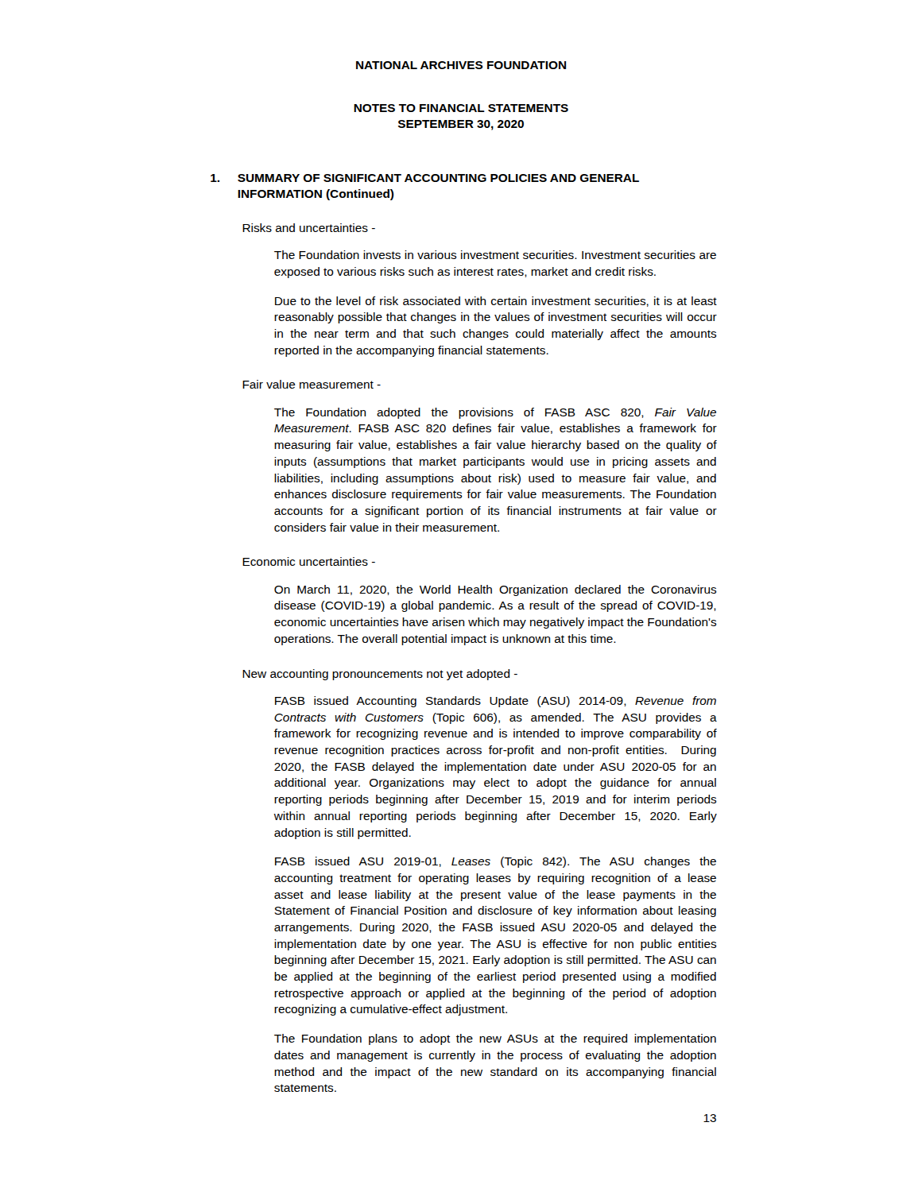NATIONAL ARCHIVES FOUNDATION
NOTES TO FINANCIAL STATEMENTS
SEPTEMBER 30, 2020
1.
SUMMARY OF SIGNIFICANT ACCOUNTING POLICIES AND GENERAL INFORMATION (Continued)
Risks and uncertainties -
The Foundation invests in various investment securities. Investment securities are exposed to various risks such as interest rates, market and credit risks.
Due to the level of risk associated with certain investment securities, it is at least reasonably possible that changes in the values of investment securities will occur in the near term and that such changes could materially affect the amounts reported in the accompanying financial statements.
Fair value measurement -
The Foundation adopted the provisions of FASB ASC 820, Fair Value Measurement. FASB ASC 820 defines fair value, establishes a framework for measuring fair value, establishes a fair value hierarchy based on the quality of inputs (assumptions that market participants would use in pricing assets and liabilities, including assumptions about risk) used to measure fair value, and enhances disclosure requirements for fair value measurements. The Foundation accounts for a significant portion of its financial instruments at fair value or considers fair value in their measurement.
Economic uncertainties -
On March 11, 2020, the World Health Organization declared the Coronavirus disease (COVID-19) a global pandemic. As a result of the spread of COVID-19, economic uncertainties have arisen which may negatively impact the Foundation's operations. The overall potential impact is unknown at this time.
New accounting pronouncements not yet adopted -
FASB issued Accounting Standards Update (ASU) 2014-09, Revenue from Contracts with Customers (Topic 606), as amended. The ASU provides a framework for recognizing revenue and is intended to improve comparability of revenue recognition practices across for-profit and non-profit entities. During 2020, the FASB delayed the implementation date under ASU 2020-05 for an additional year. Organizations may elect to adopt the guidance for annual reporting periods beginning after December 15, 2019 and for interim periods within annual reporting periods beginning after December 15, 2020. Early adoption is still permitted.
FASB issued ASU 2019-01, Leases (Topic 842). The ASU changes the accounting treatment for operating leases by requiring recognition of a lease asset and lease liability at the present value of the lease payments in the Statement of Financial Position and disclosure of key information about leasing arrangements. During 2020, the FASB issued ASU 2020-05 and delayed the implementation date by one year. The ASU is effective for non public entities beginning after December 15, 2021. Early adoption is still permitted. The ASU can be applied at the beginning of the earliest period presented using a modified retrospective approach or applied at the beginning of the period of adoption recognizing a cumulative-effect adjustment.
The Foundation plans to adopt the new ASUs at the required implementation dates and management is currently in the process of evaluating the adoption method and the impact of the new standard on its accompanying financial statements.
13